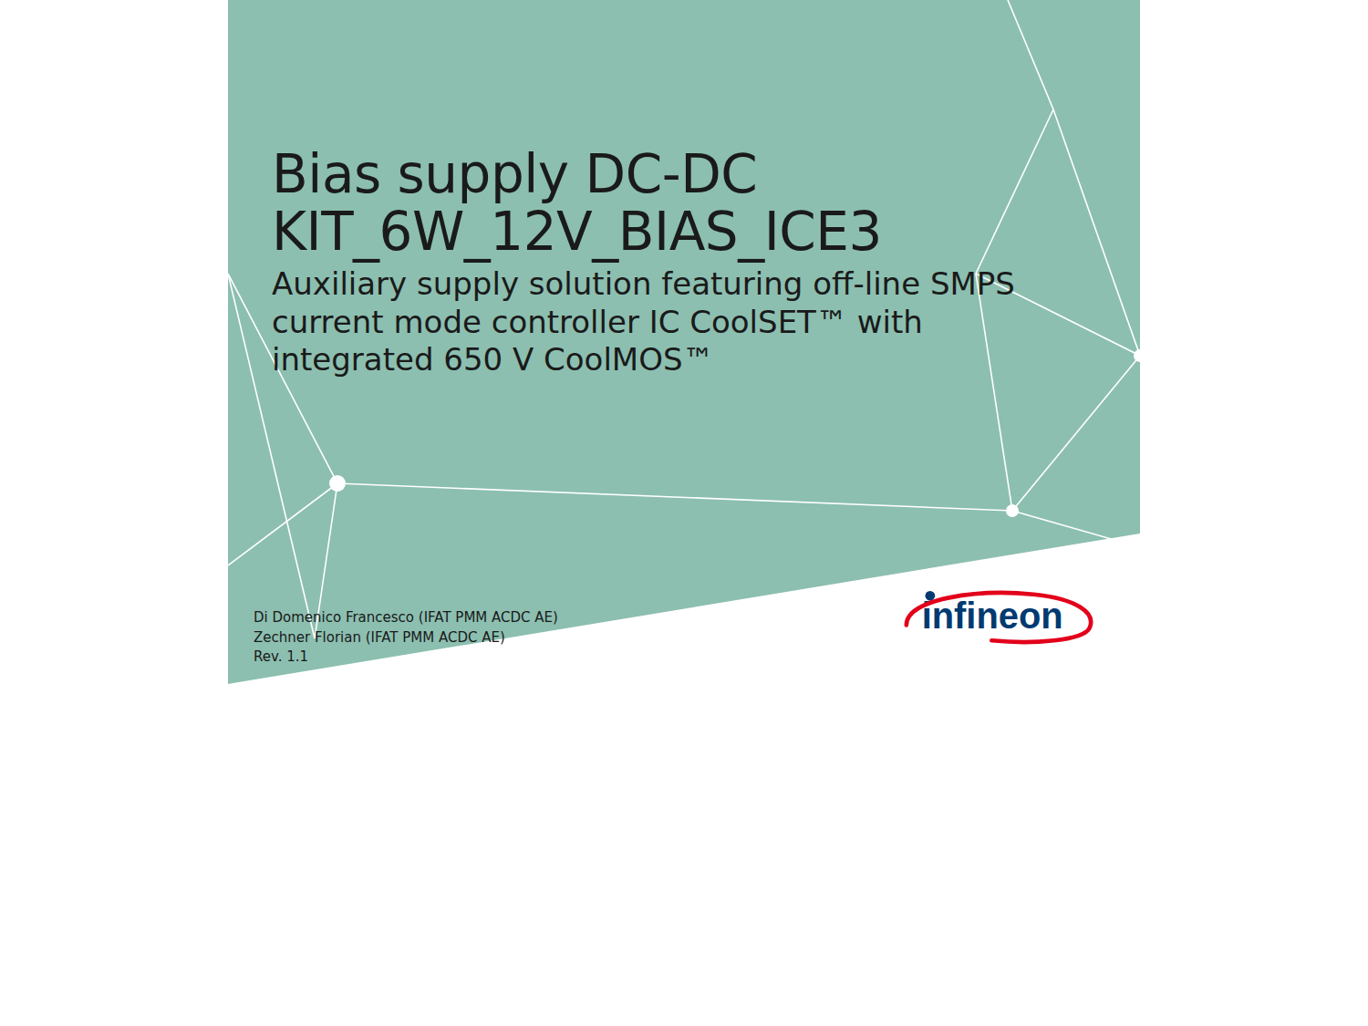Bias supply DC-DC KIT_6W_12V_BIAS_ICE3
Auxiliary supply solution featuring off-line SMPS current mode controller IC CoolSET™ with integrated 650 V CoolMOS™
Di Domenico Francesco (IFAT PMM ACDC AE)
Zechner Florian (IFAT PMM ACDC AE)
Rev. 1.1
infineon